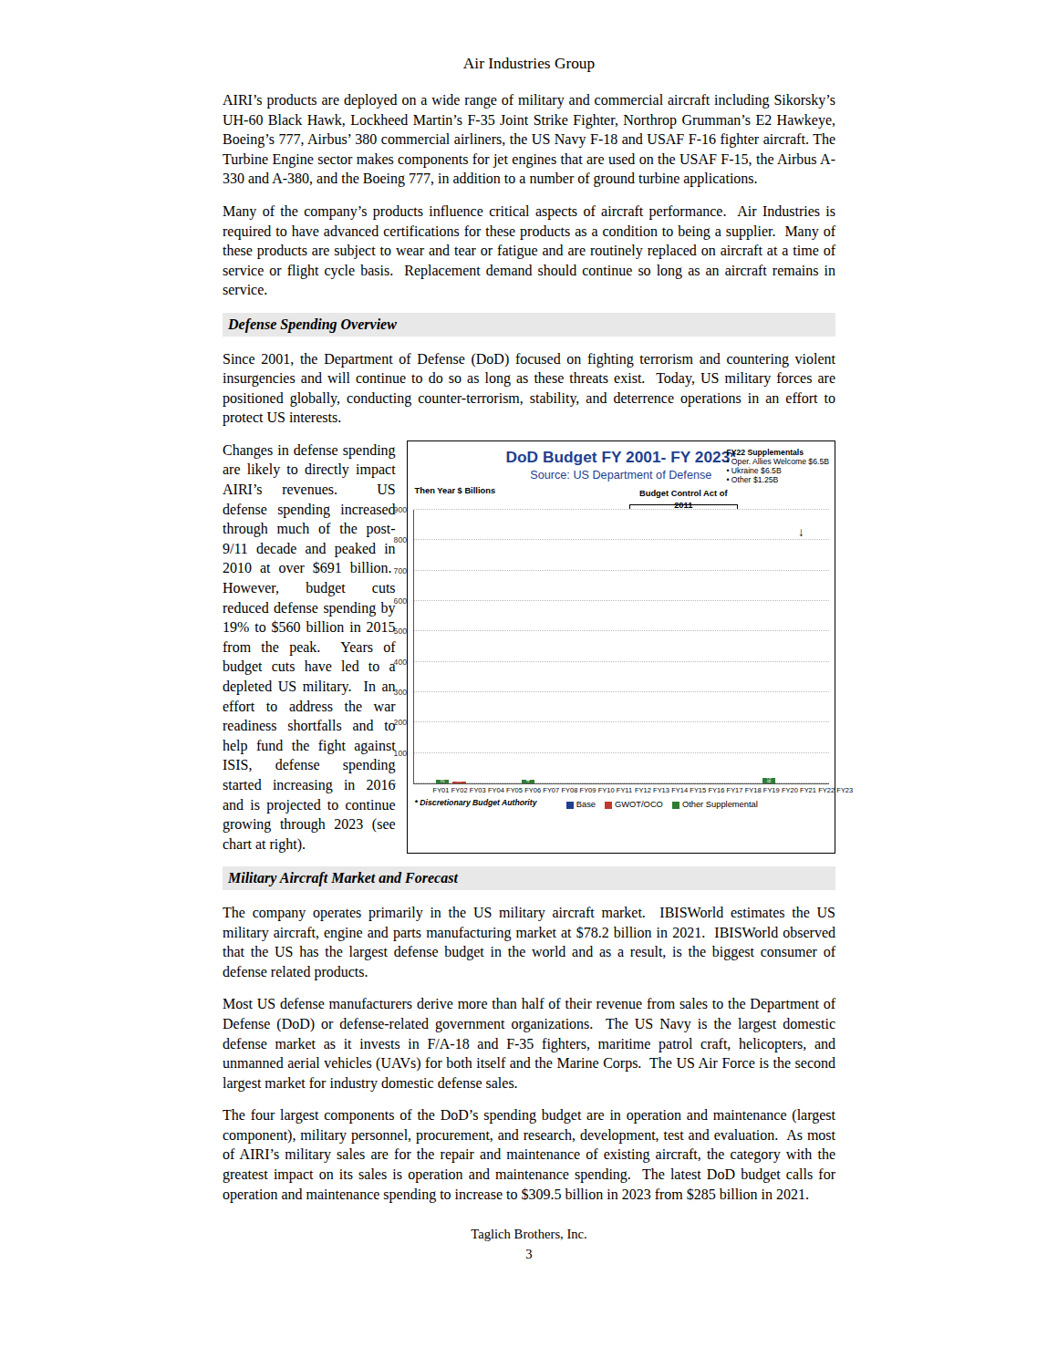Air Industries Group
AIRI’s products are deployed on a wide range of military and commercial aircraft including Sikorsky’s UH-60 Black Hawk, Lockheed Martin’s F-35 Joint Strike Fighter, Northrop Grumman’s E2 Hawkeye, Boeing’s 777, Airbus’ 380 commercial airliners, the US Navy F-18 and USAF F-16 fighter aircraft. The Turbine Engine sector makes components for jet engines that are used on the USAF F-15, the Airbus A-330 and A-380, and the Boeing 777, in addition to a number of ground turbine applications.
Many of the company’s products influence critical aspects of aircraft performance. Air Industries is required to have advanced certifications for these products as a condition to being a supplier. Many of these products are subject to wear and tear or fatigue and are routinely replaced on aircraft at a time of service or flight cycle basis. Replacement demand should continue so long as an aircraft remains in service.
Defense Spending Overview
Since 2001, the Department of Defense (DoD) focused on fighting terrorism and countering violent insurgencies and will continue to do so as long as these threats exist. Today, US military forces are positioned globally, conducting counter-terrorism, stability, and deterrence operations in an effort to protect US interests.
| Changes in defense spending are likely to directly impact AIRI’s revenues. US defense spending increased through much of the post-9/11 decade and peaked in 2010 at over $691 billion. However, budget cuts reduced defense spending by 19% to $560 billion in 2015 from the peak. Years of budget cuts have led to a depleted US military. In an effort to address the war readiness shortfalls and to help fund the fight against ISIS, defense spending started increasing in 2016 and is projected to continue growing through 2023 (see chart at right). | FY22 Supplementals • Oper. Allies Welcome $6.5B • Ukraine $6.5B • Other $1.25B DoD Budget FY 2001- FY 2023* Source: US Department of Defense Then Year $ Billions Budget Control Act of 2011 900 800 700 600 500 400 300 200 100 - ↓ 287 335 365 377 400 411 435 475 514 538 525 530 490 490 491 521 523 600 618 625 638 742 773 FY01 FY02 FY03 FY04 FY05 FY06 FY07 FY08 FY09 FY10 FY11 FY12 FY13 FY14 FY15 FY16 FY17 FY18 FY19 FY20 FY21 FY22 FY23 * Discretionary Budget Authority Base GWOT/OCO Other Supplemental |
Military Aircraft Market and Forecast
The company operates primarily in the US military aircraft market. IBISWorld estimates the US military aircraft, engine and parts manufacturing market at $78.2 billion in 2021. IBISWorld observed that the US has the largest defense budget in the world and as a result, is the biggest consumer of defense related products.
Most US defense manufacturers derive more than half of their revenue from sales to the Department of Defense (DoD) or defense-related government organizations. The US Navy is the largest domestic defense market as it invests in F/A-18 and F-35 fighters, maritime patrol craft, helicopters, and unmanned aerial vehicles (UAVs) for both itself and the Marine Corps. The US Air Force is the second largest market for industry domestic defense sales.
The four largest components of the DoD’s spending budget are in operation and maintenance (largest component), military personnel, procurement, and research, development, test and evaluation. As most of AIRI’s military sales are for the repair and maintenance of existing aircraft, the category with the greatest impact on its sales is operation and maintenance spending. The latest DoD budget calls for operation and maintenance spending to increase to $309.5 billion in 2023 from $285 billion in 2021.
Taglich Brothers, Inc.
3